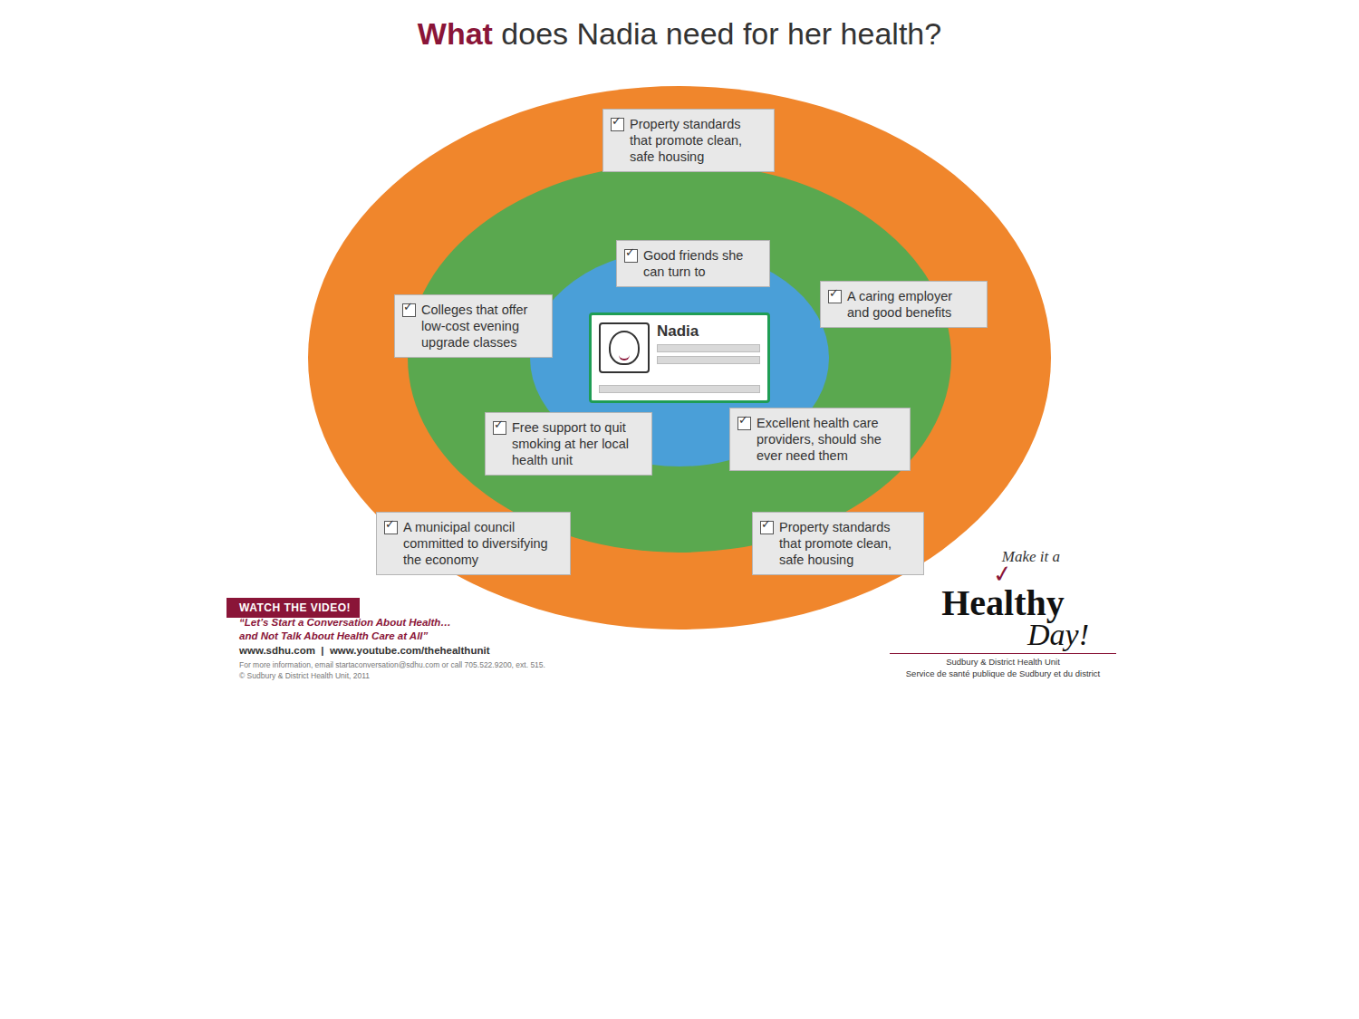What does Nadia need for her health?
Nadia
Property standards that promote clean, safe housing
Good friends she can turn to
A caring employer and good benefits
Colleges that offer low-cost evening upgrade classes
Free support to quit smoking at her local health unit
Excellent health care providers, should she ever need them
A municipal council committed to diversifying the economy
Property standards that promote clean, safe housing
WATCH THE VIDEO!
“Let’s Start a Conversation About Health…
and Not Talk About Health Care at All” www.sdhu.com | www.youtube.com/thehealthunit For more information, email startaconversation@sdhu.com or call 705.522.9200, ext. 515.
© Sudbury & District Health Unit, 2011
Make it a
✓
Healthy
Day!
Sudbury & District Health Unit
Service de santé publique de Sudbury et du district